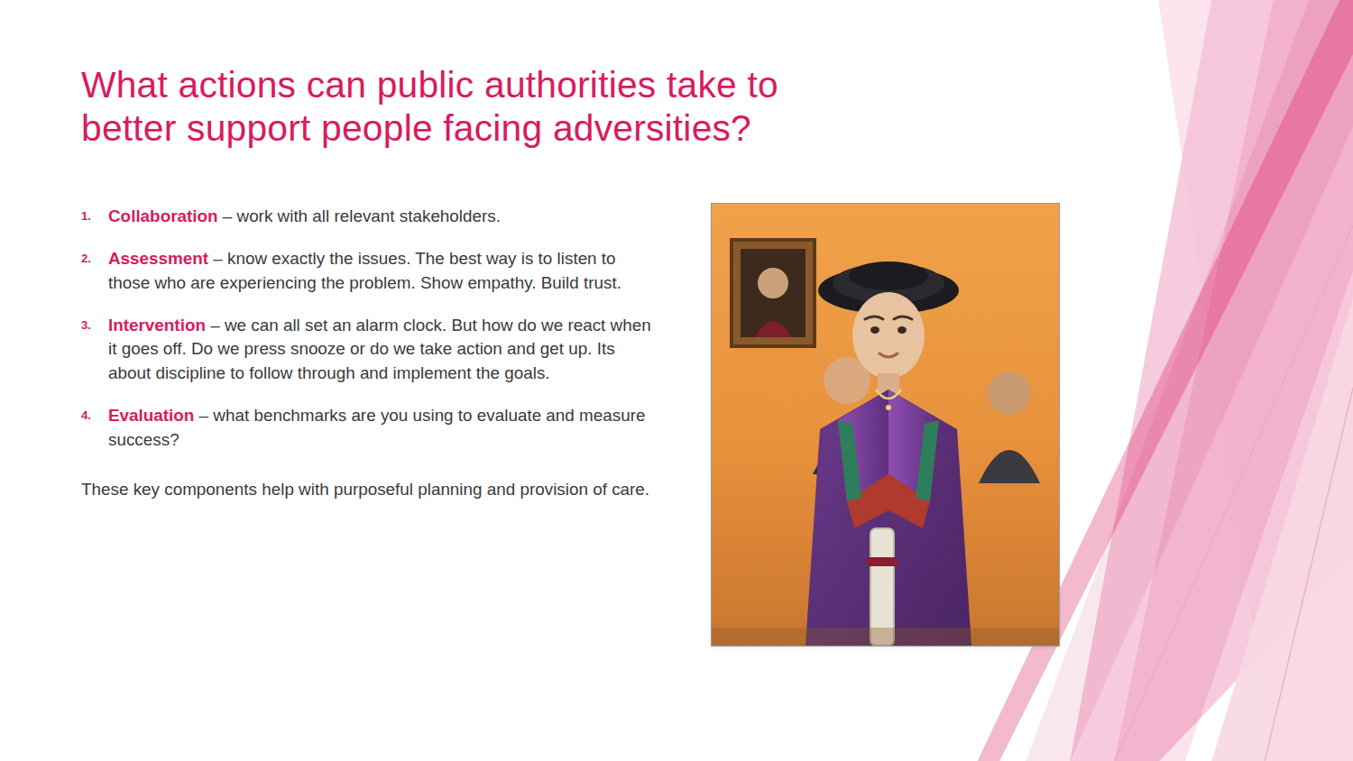What actions can public authorities take to better support people facing adversities?
Collaboration – work with all relevant stakeholders.
Assessment – know exactly the issues. The best way is to listen to those who are experiencing the problem. Show empathy. Build trust.
Intervention – we can all set an alarm clock. But how do we react when it goes off. Do we press snooze or do we take action and get up. Its about discipline to follow through and implement the goals.
Evaluation – what benchmarks are you using to evaluate and measure success?
These key components help with purposeful planning and provision of care.